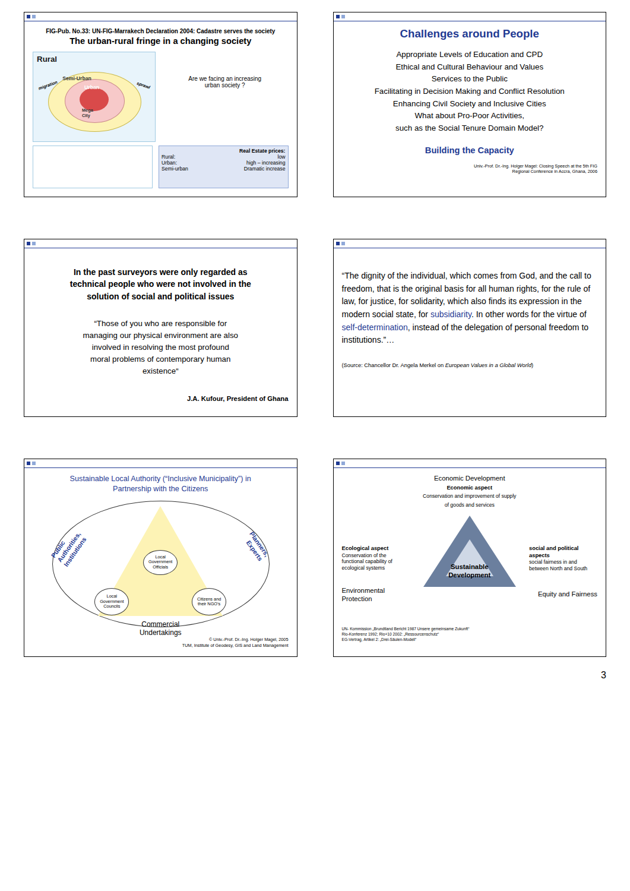FIG-Pub. No.33: UN-FIG-Marrakech Declaration 2004: Cadastre serves the society
The urban-rural fringe in a changing society
Rural
Semi-Urban
Urban
Mega
City
migration
sprawl
Are we facing an increasing
urban society ?
Real Estate prices:
| Rural: | low |
| Urban: | high – increasing |
| Semi-urban | Dramatic increase |
Challenges around People
Appropriate Levels of Education and CPD
Ethical and Cultural Behaviour and Values
Services to the Public
Facilitating in Decision Making and Conflict Resolution
Enhancing Civil Society and Inclusive Cities
What about Pro-Poor Activities,
such as the Social Tenure Domain Model?
Building the Capacity
Univ.-Prof. Dr.-Ing. Holger Magel: Closing Speech at the 5th FIG
Regional Conference in Accra, Ghana, 2006
In the past surveyors were only regarded as
technical people who were not involved in the
solution of social and political issues
“Those of you who are responsible for
managing our physical environment are also
involved in resolving the most profound
moral problems of contemporary human
existence“
J.A. Kufour, President of Ghana
“The dignity of the individual, which comes from God, and the call to freedom, that is the original basis for all human rights, for the rule of law, for justice, for solidarity, which also finds its expression in the modern social state, for subsidiarity. In other words for the virtue of self-determination, instead of the delegation of personal freedom to institutions.”…
(Source: Chancellor Dr. Angela Merkel on European Values in a Global World)
Sustainable Local Authority (“Inclusive Municipality”) in
Partnership with the Citizens
Local
Government
Officials
Local
Government
Councils
Citizens and
their NGO’s
Public Authorities,
Institutions
Planners,
Experts
Commercial
Undertakings
© Univ.-Prof. Dr.-Ing. Holger Magel, 2005
TUM, Institute of Geodesy, GIS and Land Management
Economic Development
Economic aspect
Conservation and improvement of supply
of goods and services
Sustainable
Development
Ecological aspect
Conservation of the
functional capability of
ecological systems
social and political
aspects
social fairness in and
between North and South
Environmental
Protection
Equity and Fairness
UN- Kommission „Brundtland Bericht 1987 Unsere gemeinsame Zukunft“
Rio-Konferenz 1992; Rio+10 2002: „Ressourcenschutz“
EG-Vertrag, Artikel 2: „Drei-Säulen-Modell“
3